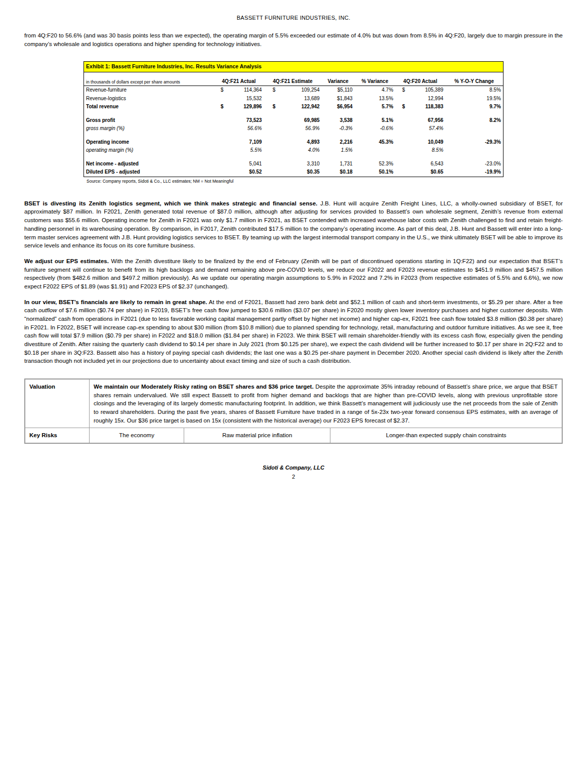BASSETT FURNITURE INDUSTRIES, INC.
from 4Q:F20 to 56.6% (and was 30 basis points less than we expected), the operating margin of 5.5% exceeded our estimate of 4.0% but was down from 8.5% in 4Q:F20, largely due to margin pressure in the company’s wholesale and logistics operations and higher spending for technology initiatives.
Exhibit 1: Bassett Furniture Industries, Inc. Results Variance Analysis
| in thousands of dollars except per share amounts | 4Q:F21 Actual | 4Q:F21 Estimate | Variance | % Variance | 4Q:F20 Actual | % Y-O-Y Change |
| Revenue-furniture | $ | 114,364 | $ | 109,254 | $5,110 | 4.7% | $ | 105,389 | 8.5% |
| Revenue-logistics | | 15,532 | | 13,689 | $1,843 | 13.5% | | 12,994 | 19.5% |
| Total revenue | $ | 129,896 | $ | 122,942 | $6,954 | 5.7% | $ | 118,383 | 9.7% |
| Gross profit | | 73,523 | | 69,985 | 3,538 | 5.1% | | 67,956 | 8.2% |
| gross margin (%) | | 56.6% | | 56.9% | -0.3% | -0.6% | | 57.4% | |
| Operating income | | 7,109 | | 4,893 | 2,216 | 45.3% | | 10,049 | -29.3% |
| operating margin (%) | | 5.5% | | 4.0% | 1.5% | | | 8.5% | |
| Net income - adjusted | | 5,041 | | 3,310 | 1,731 | 52.3% | | 6,543 | -23.0% |
| Diluted EPS - adjusted | | $0.52 | | $0.35 | $0.18 | 50.1% | | $0.65 | -19.9% |
Source: Company reports, Sidoti & Co., LLC estimates; NM = Not Meaningful
BSET is divesting its Zenith logistics segment, which we think makes strategic and financial sense. J.B. Hunt will acquire Zenith Freight Lines, LLC, a wholly-owned subsidiary of BSET, for approximately $87 million. In F2021, Zenith generated total revenue of $87.0 million, although after adjusting for services provided to Bassett’s own wholesale segment, Zenith’s revenue from external customers was $55.6 million. Operating income for Zenith in F2021 was only $1.7 million in F2021, as BSET contended with increased warehouse labor costs with Zenith challenged to find and retain freight-handling personnel in its warehousing operation. By comparison, in F2017, Zenith contributed $17.5 million to the company’s operating income. As part of this deal, J.B. Hunt and Bassett will enter into a long-term master services agreement with J.B. Hunt providing logistics services to BSET. By teaming up with the largest intermodal transport company in the U.S., we think ultimately BSET will be able to improve its service levels and enhance its focus on its core furniture business.
We adjust our EPS estimates. With the Zenith divestiture likely to be finalized by the end of February (Zenith will be part of discontinued operations starting in 1Q:F22) and our expectation that BSET’s furniture segment will continue to benefit from its high backlogs and demand remaining above pre-COVID levels, we reduce our F2022 and F2023 revenue estimates to $451.9 million and $457.5 million respectively (from $482.6 million and $497.2 million previously). As we update our operating margin assumptions to 5.9% in F2022 and 7.2% in F2023 (from respective estimates of 5.5% and 6.6%), we now expect F2022 EPS of $1.89 (was $1.91) and F2023 EPS of $2.37 (unchanged).
In our view, BSET’s financials are likely to remain in great shape. At the end of F2021, Bassett had zero bank debt and $52.1 million of cash and short-term investments, or $5.29 per share. After a free cash outflow of $7.6 million ($0.74 per share) in F2019, BSET’s free cash flow jumped to $30.6 million ($3.07 per share) in F2020 mostly given lower inventory purchases and higher customer deposits. With “normalized” cash from operations in F2021 (due to less favorable working capital management partly offset by higher net income) and higher cap-ex, F2021 free cash flow totaled $3.8 million ($0.38 per share) in F2021. In F2022, BSET will increase cap-ex spending to about $30 million (from $10.8 million) due to planned spending for technology, retail, manufacturing and outdoor furniture initiatives. As we see it, free cash flow will total $7.9 million ($0.79 per share) in F2022 and $18.0 million ($1.84 per share) in F2023. We think BSET will remain shareholder-friendly with its excess cash flow, especially given the pending divestiture of Zenith. After raising the quarterly cash dividend to $0.14 per share in July 2021 (from $0.125 per share), we expect the cash dividend will be further increased to $0.17 per share in 2Q:F22 and to $0.18 per share in 3Q:F23. Bassett also has a history of paying special cash dividends; the last one was a $0.25 per-share payment in December 2020. Another special cash dividend is likely after the Zenith transaction though not included yet in our projections due to uncertainty about exact timing and size of such a cash distribution.
| Valuation | We maintain our Moderately Risky rating on BSET shares and $36 price target. Despite the approximate 35% intraday rebound of Bassett’s share price, we argue that BSET shares remain undervalued. We still expect Bassett to profit from higher demand and backlogs that are higher than pre-COVID levels, along with previous unprofitable store closings and the leveraging of its largely domestic manufacturing footprint. In addition, we think Bassett’s management will judiciously use the net proceeds from the sale of Zenith to reward shareholders. During the past five years, shares of Bassett Furniture have traded in a range of 5x-23x two-year forward consensus EPS estimates, with an average of roughly 15x. Our $36 price target is based on 15x (consistent with the historical average) our F2023 EPS forecast of $2.37. |
| Key Risks | The economy | Raw material price inflation | Longer-than expected supply chain constraints |
Sidoti & Company, LLC
2